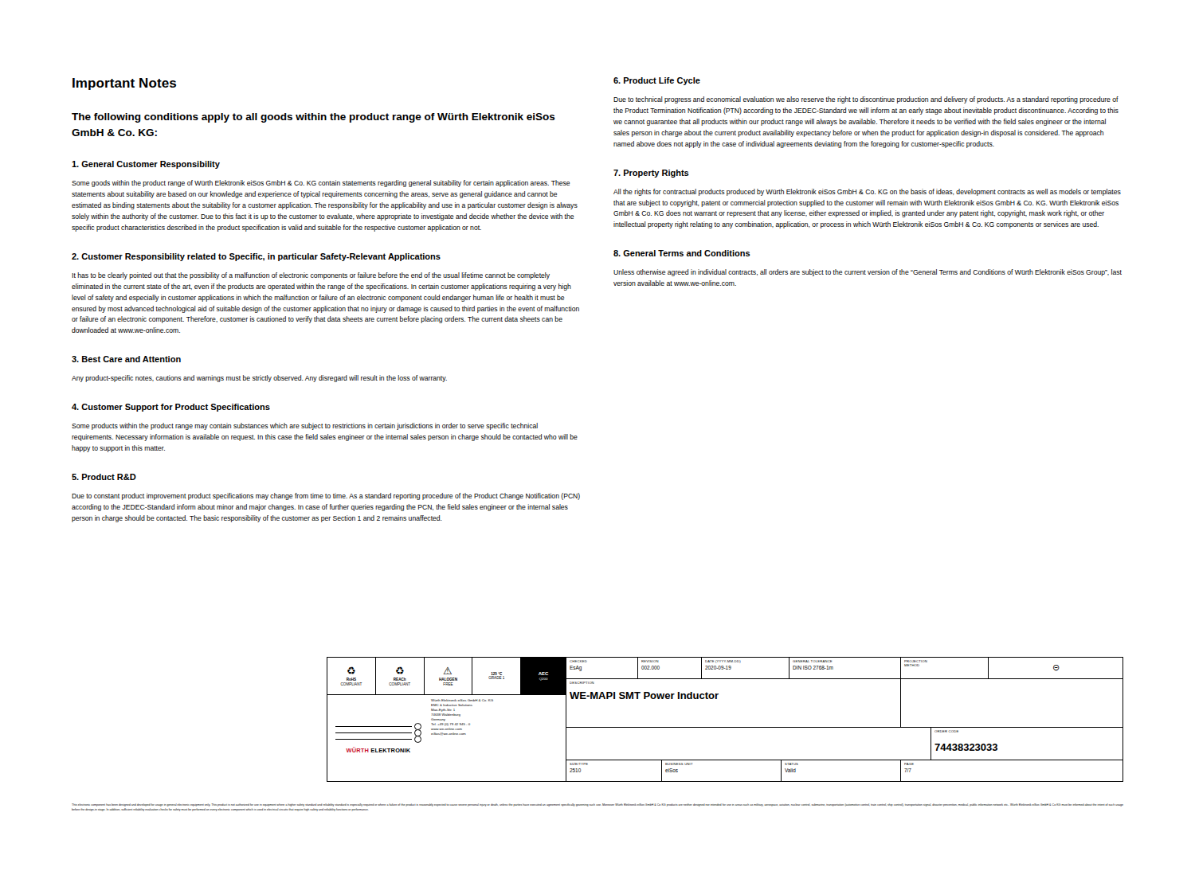Important Notes
The following conditions apply to all goods within the product range of Würth Elektronik eiSos GmbH & Co. KG:
1. General Customer Responsibility
Some goods within the product range of Würth Elektronik eiSos GmbH & Co. KG contain statements regarding general suitability for certain application areas. These statements about suitability are based on our knowledge and experience of typical requirements concerning the areas, serve as general guidance and cannot be estimated as binding statements about the suitability for a customer application. The responsibility for the applicability and use in a particular customer design is always solely within the authority of the customer. Due to this fact it is up to the customer to evaluate, where appropriate to investigate and decide whether the device with the specific product characteristics described in the product specification is valid and suitable for the respective customer application or not.
2. Customer Responsibility related to Specific, in particular Safety-Relevant Applications
It has to be clearly pointed out that the possibility of a malfunction of electronic components or failure before the end of the usual lifetime cannot be completely eliminated in the current state of the art, even if the products are operated within the range of the specifications. In certain customer applications requiring a very high level of safety and especially in customer applications in which the malfunction or failure of an electronic component could endanger human life or health it must be ensured by most advanced technological aid of suitable design of the customer application that no injury or damage is caused to third parties in the event of malfunction or failure of an electronic component. Therefore, customer is cautioned to verify that data sheets are current before placing orders. The current data sheets can be downloaded at www.we-online.com.
3. Best Care and Attention
Any product-specific notes, cautions and warnings must be strictly observed. Any disregard will result in the loss of warranty.
4. Customer Support for Product Specifications
Some products within the product range may contain substances which are subject to restrictions in certain jurisdictions in order to serve specific technical requirements. Necessary information is available on request. In this case the field sales engineer or the internal sales person in charge should be contacted who will be happy to support in this matter.
5. Product R&D
Due to constant product improvement product specifications may change from time to time. As a standard reporting procedure of the Product Change Notification (PCN) according to the JEDEC-Standard inform about minor and major changes. In case of further queries regarding the PCN, the field sales engineer or the internal sales person in charge should be contacted. The basic responsibility of the customer as per Section 1 and 2 remains unaffected.
6. Product Life Cycle
Due to technical progress and economical evaluation we also reserve the right to discontinue production and delivery of products. As a standard reporting procedure of the Product Termination Notification (PTN) according to the JEDEC-Standard we will inform at an early stage about inevitable product discontinuance. According to this we cannot guarantee that all products within our product range will always be available. Therefore it needs to be verified with the field sales engineer or the internal sales person in charge about the current product availability expectancy before or when the product for application design-in disposal is considered. The approach named above does not apply in the case of individual agreements deviating from the foregoing for customer-specific products.
7. Property Rights
All the rights for contractual products produced by Würth Elektronik eiSos GmbH & Co. KG on the basis of ideas, development contracts as well as models or templates that are subject to copyright, patent or commercial protection supplied to the customer will remain with Würth Elektronik eiSos GmbH & Co. KG. Würth Elektronik eiSos GmbH & Co. KG does not warrant or represent that any license, either expressed or implied, is granted under any patent right, copyright, mask work right, or other intellectual property right relating to any combination, application, or process in which Würth Elektronik eiSos GmbH & Co. KG components or services are used.
8. General Terms and Conditions
Unless otherwise agreed in individual contracts, all orders are subject to the current version of the “General Terms and Conditions of Würth Elektronik eiSos Group”, last version available at www.we-online.com.
♻ RoHS COMPLIANT
♻ REACh COMPLIANT
⚠ HALOGEN FREE
125 °C GRADE 1
AECQ200
WÜRTH ELEKTRONIK
Würth Elektronik eiSos GmbH & Co. KG
EMC & Inductive Solutions
Max-Eyth-Str. 1
74638 Waldenburg
Germany
Tel. +49 (0) 79 42 945 - 0
www.we-online.com
eiSos@we-online.com
Checked EsAg
Revision 002.000
Date (YYYY-MM-DD) 2020-09-19
General Tolerance DIN ISO 2768-1m
Projection
Method
⊝
Description
WE-MAPI SMT Power Inductor
Order Code
74438323033
Size/Type 2510
Business Unit eiSos
Status Valid
Page 7/7
This electronic component has been designed and developed for usage in general electronic equipment only. This product is not authorized for use in equipment where a higher safety standard and reliability standard is especially required or where a failure of the product is reasonably expected to cause severe personal injury or death, unless the parties have executed an agreement specifically governing such use. Moreover Würth Elektronik eiSos GmbH & Co KG products are neither designed nor intended for use in areas such as military, aerospace, aviation, nuclear control, submarine, transportation (automotive control, train control, ship control), transportation signal, disaster prevention, medical, public information network etc.. Würth Elektronik eiSos GmbH & Co KG must be informed about the intent of such usage before the design-in stage. In addition, sufficient reliability evaluation checks for safety must be performed on every electronic component which is used in electrical circuits that require high safety and reliability functions or performance.